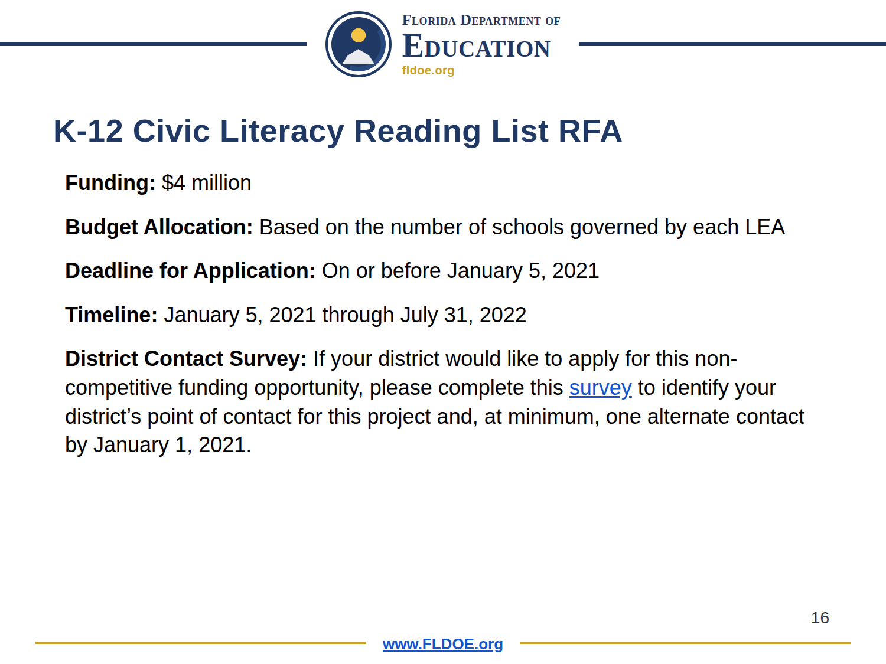Florida Department of
Education
fldoe.org
K-12 Civic Literacy Reading List RFA
Funding: $4 million
Budget Allocation: Based on the number of schools governed by each LEA
Deadline for Application: On or before January 5, 2021
Timeline: January 5, 2021 through July 31, 2022
District Contact Survey: If your district would like to apply for this non-competitive funding opportunity, please complete this survey to identify your district’s point of contact for this project and, at minimum, one alternate contact by January 1, 2021.
16
www.FLDOE.org